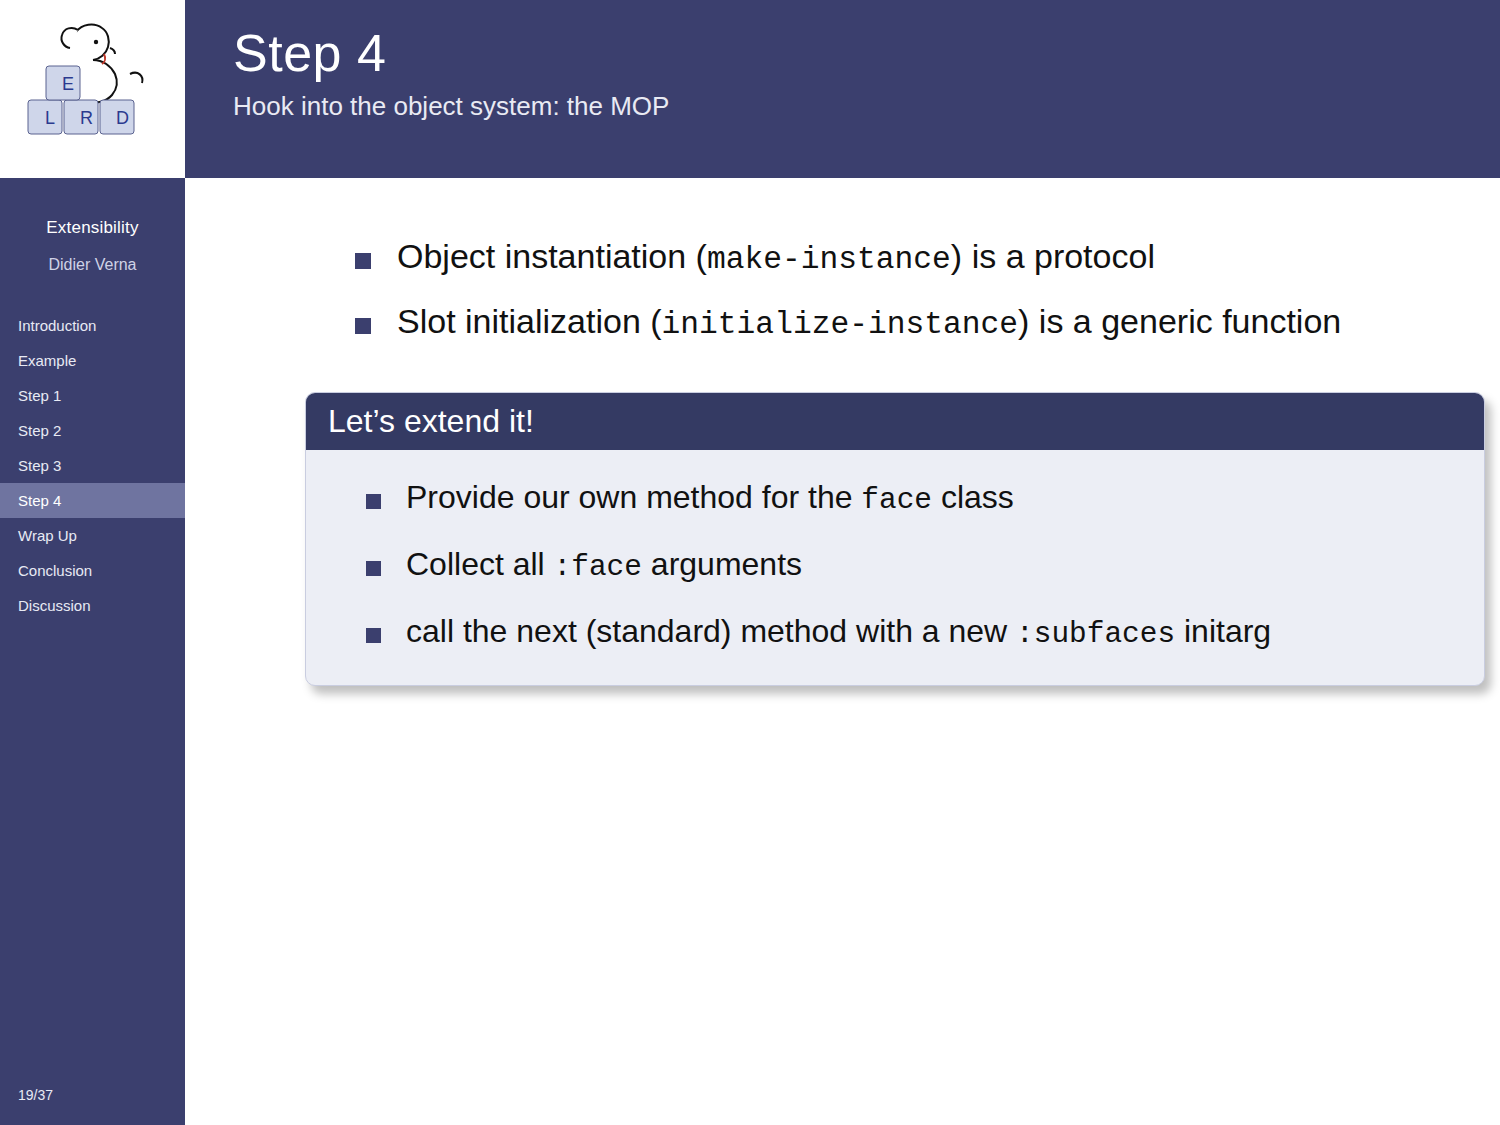L R D E
Extensibility
Didier Verna
Introduction
Example
Step 1
Step 2
Step 3
Step 4
Wrap Up
Conclusion
Discussion
19/37
Step 4
Hook into the object system: the MOP
Object instantiation (make-instance) is a protocol
Slot initialization (initialize-instance) is a generic function
Let’s extend it!
Provide our own method for the face class
Collect all :face arguments
call the next (standard) method with a new :subfaces initarg